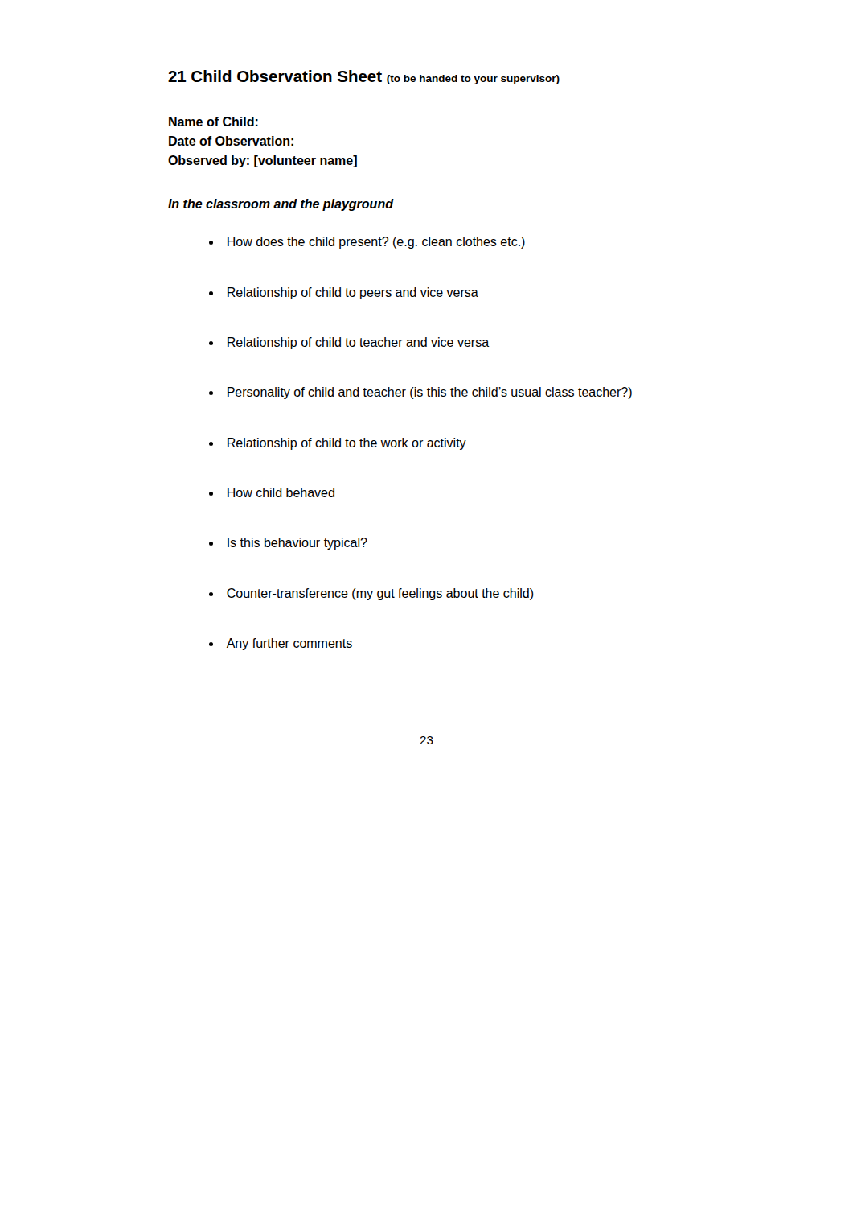21 Child Observation Sheet (to be handed to your supervisor)
Name of Child:
Date of Observation:
Observed by: [volunteer name]
In the classroom and the playground
How does the child present? (e.g. clean clothes etc.)
Relationship of child to peers and vice versa
Relationship of child to teacher and vice versa
Personality of child and teacher (is this the child’s usual class teacher?)
Relationship of child to the work or activity
How child behaved
Is this behaviour typical?
Counter-transference (my gut feelings about the child)
Any further comments
23